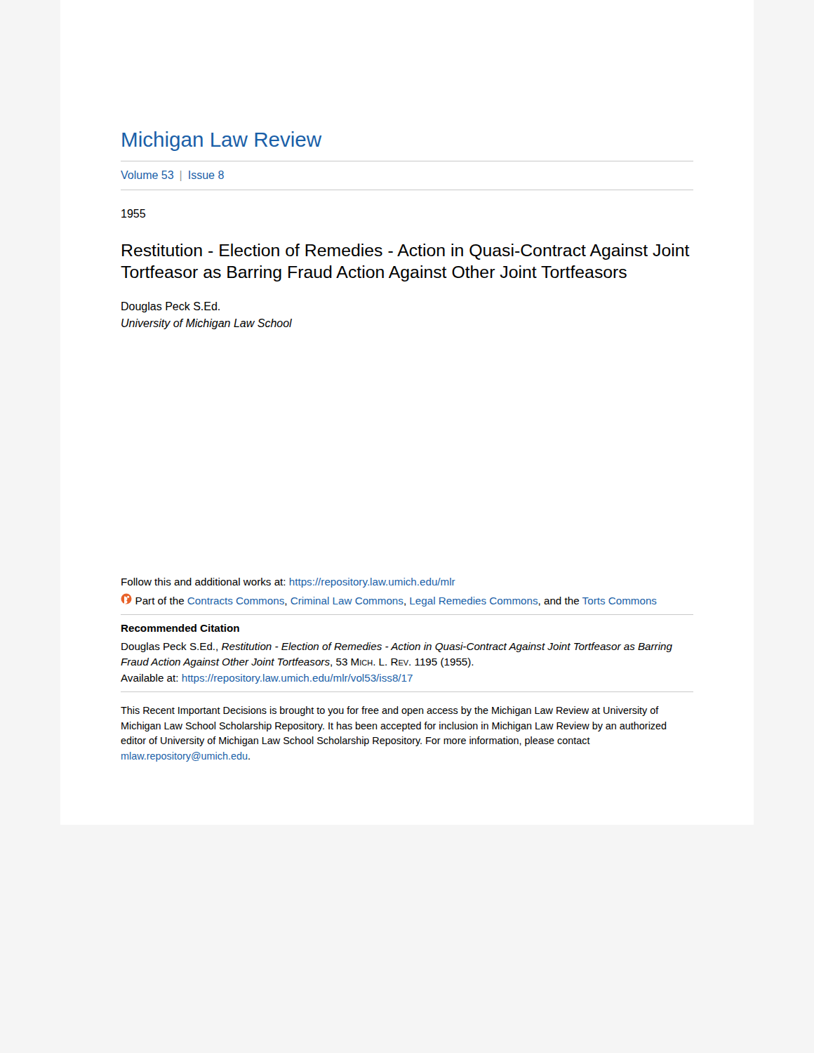Michigan Law Review
Volume 53|Issue 8
1955
Restitution - Election of Remedies - Action in Quasi-Contract Against Joint Tortfeasor as Barring Fraud Action Against Other Joint Tortfeasors
Douglas Peck S.Ed.
University of Michigan Law School
Follow this and additional works at: https://repository.law.umich.edu/mlr
Part of the Contracts Commons, Criminal Law Commons, Legal Remedies Commons, and the Torts Commons
Recommended Citation
Douglas Peck S.Ed., Restitution - Election of Remedies - Action in Quasi-Contract Against Joint Tortfeasor as Barring Fraud Action Against Other Joint Tortfeasors, 53 Mich. L. Rev. 1195 (1955).
Available at: https://repository.law.umich.edu/mlr/vol53/iss8/17
This Recent Important Decisions is brought to you for free and open access by the Michigan Law Review at University of Michigan Law School Scholarship Repository. It has been accepted for inclusion in Michigan Law Review by an authorized editor of University of Michigan Law School Scholarship Repository. For more information, please contact mlaw.repository@umich.edu.